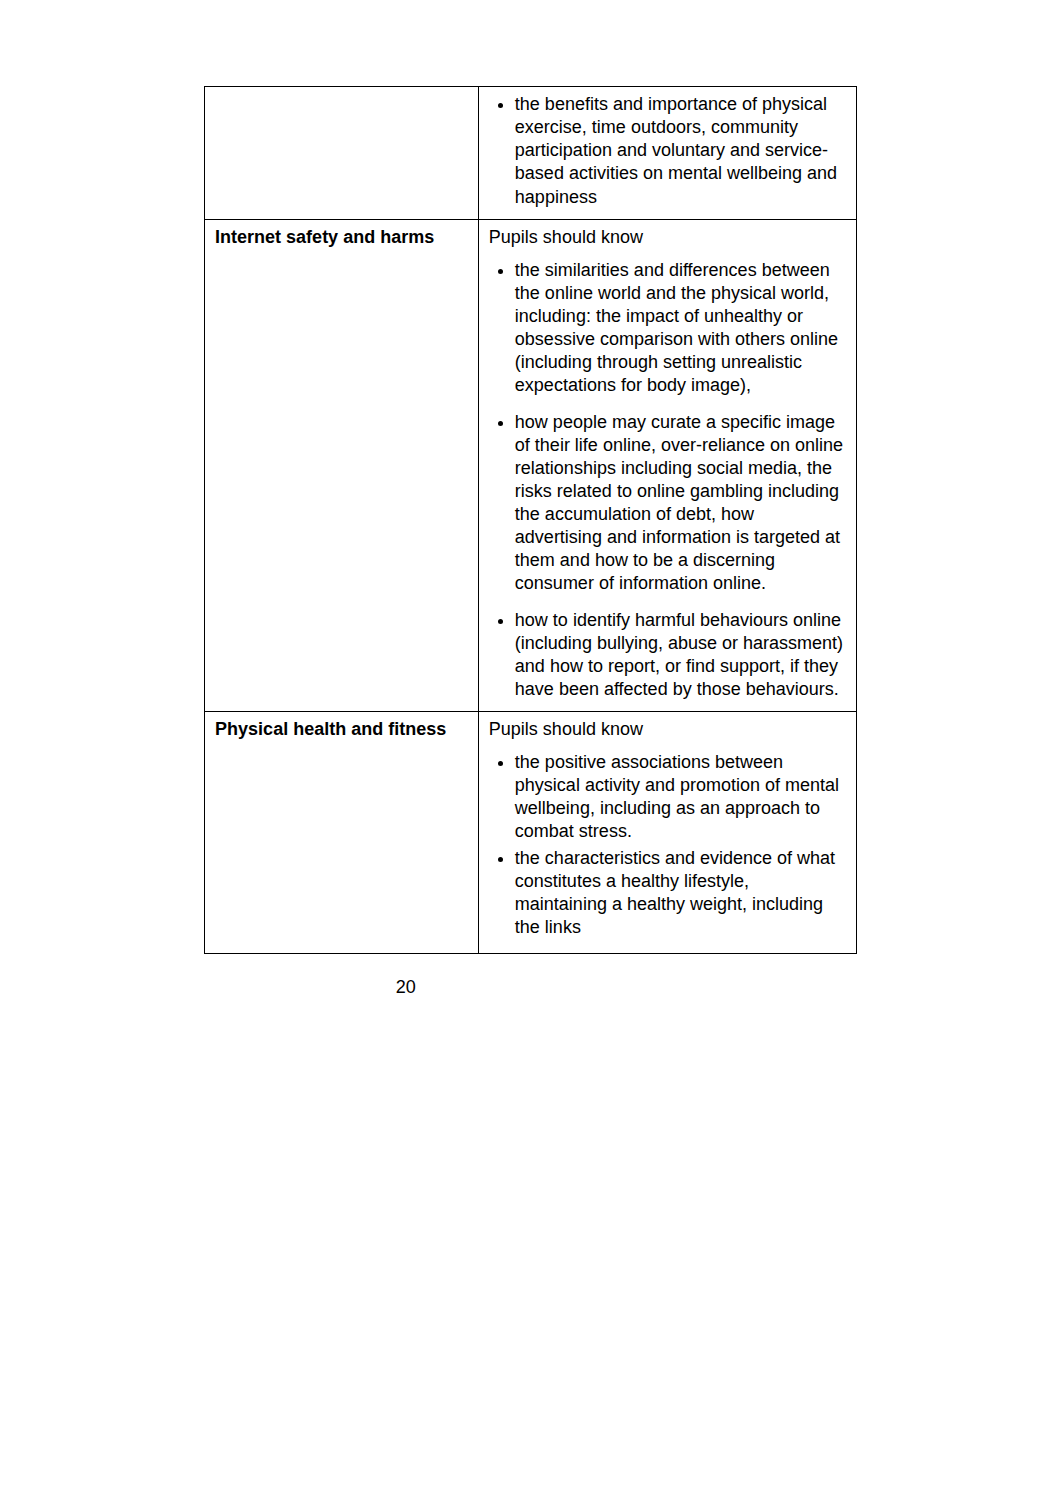| | the benefits and importance of physical exercise, time outdoors, community participation and voluntary and service-based activities on mental wellbeing and happiness |
| Internet safety and harms | Pupils should know the similarities and differences between the online world and the physical world, including: the impact of unhealthy or obsessive comparison with others online (including through setting unrealistic expectations for body image), how people may curate a specific image of their life online, over-reliance on online relationships including social media, the risks related to online gambling including the accumulation of debt, how advertising and information is targeted at them and how to be a discerning consumer of information online. how to identify harmful behaviours online (including bullying, abuse or harassment) and how to report, or find support, if they have been affected by those behaviours. |
| Physical health and fitness | Pupils should know the positive associations between physical activity and promotion of mental wellbeing, including as an approach to combat stress. the characteristics and evidence of what constitutes a healthy lifestyle, maintaining a healthy weight, including the links |
20